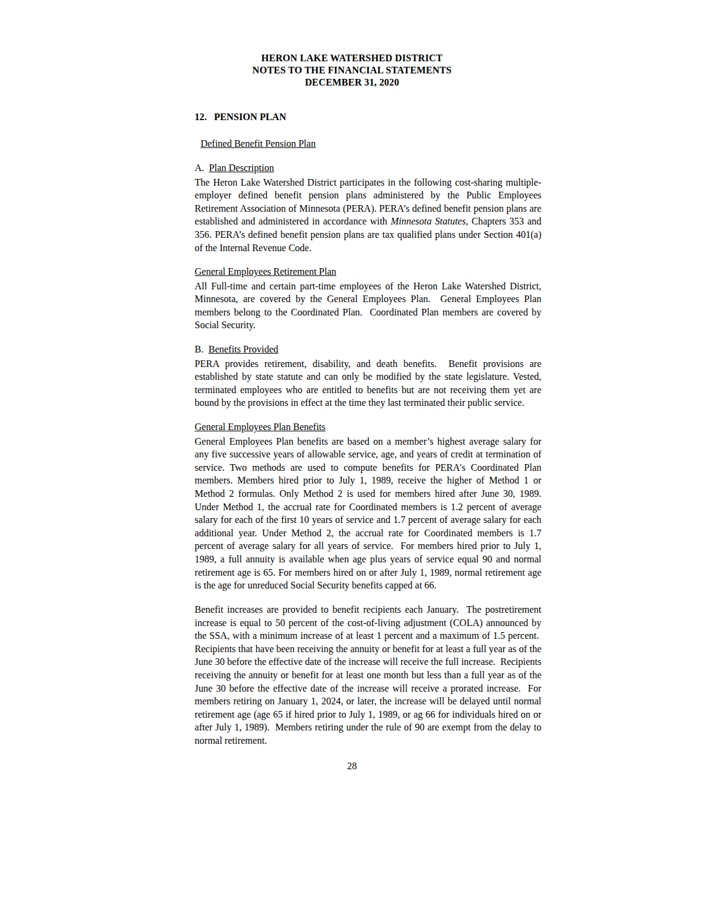HERON LAKE WATERSHED DISTRICT
NOTES TO THE FINANCIAL STATEMENTS
DECEMBER 31, 2020
12. PENSION PLAN
Defined Benefit Pension Plan
A. Plan Description
The Heron Lake Watershed District participates in the following cost-sharing multiple-employer defined benefit pension plans administered by the Public Employees Retirement Association of Minnesota (PERA). PERA’s defined benefit pension plans are established and administered in accordance with Minnesota Statutes, Chapters 353 and 356. PERA’s defined benefit pension plans are tax qualified plans under Section 401(a) of the Internal Revenue Code.
General Employees Retirement Plan
All Full-time and certain part-time employees of the Heron Lake Watershed District, Minnesota, are covered by the General Employees Plan. General Employees Plan members belong to the Coordinated Plan. Coordinated Plan members are covered by Social Security.
B. Benefits Provided
PERA provides retirement, disability, and death benefits. Benefit provisions are established by state statute and can only be modified by the state legislature. Vested, terminated employees who are entitled to benefits but are not receiving them yet are bound by the provisions in effect at the time they last terminated their public service.
General Employees Plan Benefits
General Employees Plan benefits are based on a member’s highest average salary for any five successive years of allowable service, age, and years of credit at termination of service. Two methods are used to compute benefits for PERA's Coordinated Plan members. Members hired prior to July 1, 1989, receive the higher of Method 1 or Method 2 formulas. Only Method 2 is used for members hired after June 30, 1989. Under Method 1, the accrual rate for Coordinated members is 1.2 percent of average salary for each of the first 10 years of service and 1.7 percent of average salary for each additional year. Under Method 2, the accrual rate for Coordinated members is 1.7 percent of average salary for all years of service. For members hired prior to July 1, 1989, a full annuity is available when age plus years of service equal 90 and normal retirement age is 65. For members hired on or after July 1, 1989, normal retirement age is the age for unreduced Social Security benefits capped at 66.
Benefit increases are provided to benefit recipients each January. The postretirement increase is equal to 50 percent of the cost-of-living adjustment (COLA) announced by the SSA, with a minimum increase of at least 1 percent and a maximum of 1.5 percent. Recipients that have been receiving the annuity or benefit for at least a full year as of the June 30 before the effective date of the increase will receive the full increase. Recipients receiving the annuity or benefit for at least one month but less than a full year as of the June 30 before the effective date of the increase will receive a prorated increase. For members retiring on January 1, 2024, or later, the increase will be delayed until normal retirement age (age 65 if hired prior to July 1, 1989, or ag 66 for individuals hired on or after July 1, 1989). Members retiring under the rule of 90 are exempt from the delay to normal retirement.
28